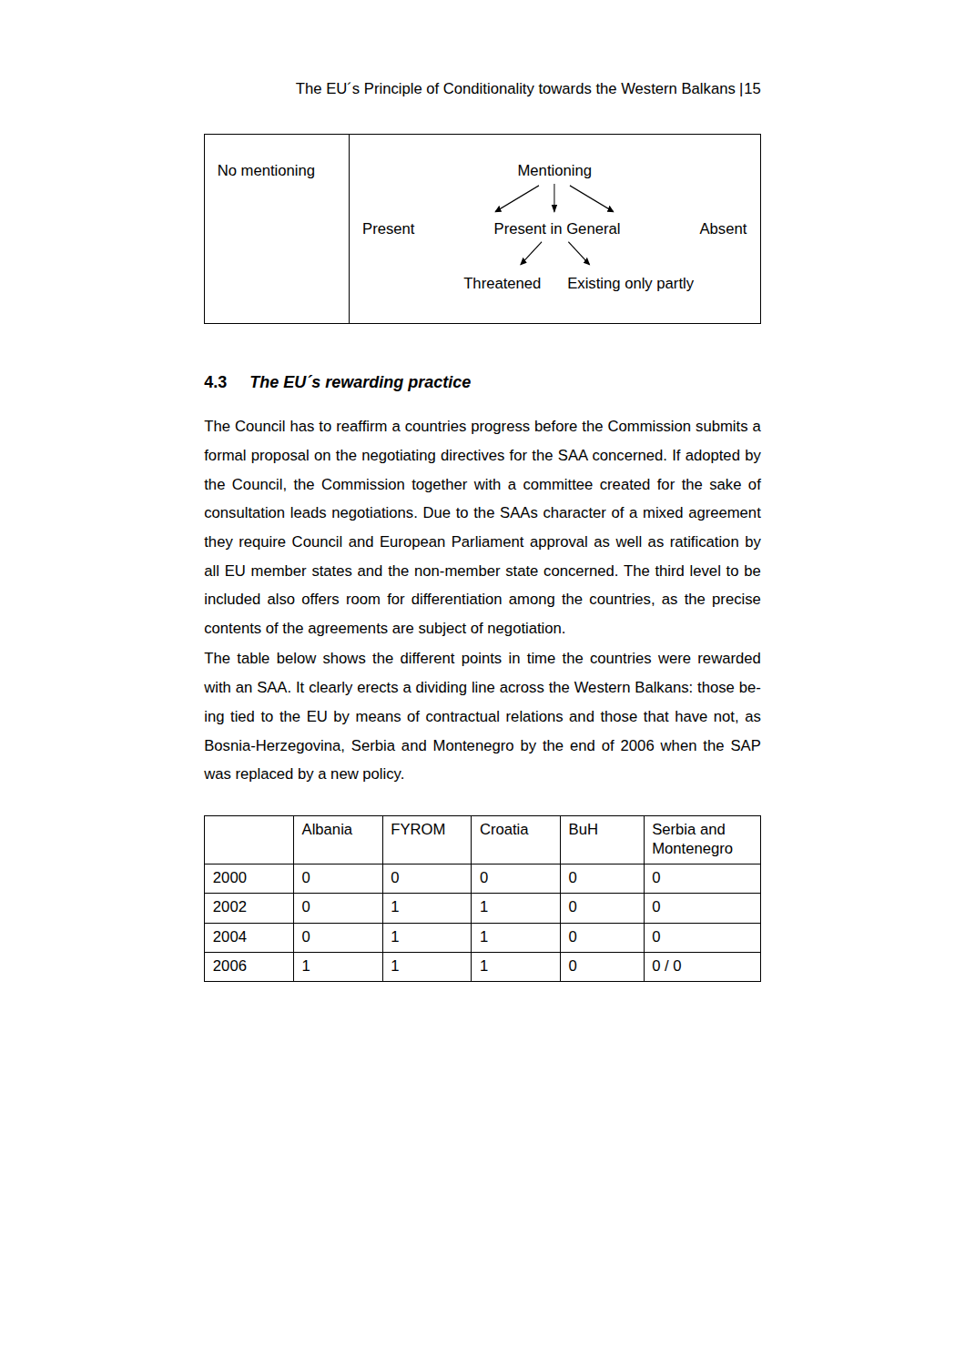The EU´s Principle of Conditionality towards the Western Balkans|15
No mentioning
Mentioning
Present Present in General Absent
Threatened Existing only partly
4.3 The EU´s rewarding practice
The Council has to reaffirm a countries progress before the Commission submits a formal proposal on the negotiating directives for the SAA concerned. If adopted by the Council, the Commission together with a committee created for the sake of consultation leads negotiations. Due to the SAAs character of a mixed agreement they require Council and European Parliament approval as well as ratification by all EU member states and the non-member state concerned. The third level to be included also offers room for differentiation among the countries, as the precise contents of the agreements are subject of negotiation.
The table below shows the different points in time the countries were rewarded with an SAA. It clearly erects a dividing line across the Western Balkans: those being tied to the EU by means of contractual relations and those that have not, as Bosnia-Herzegovina, Serbia and Montenegro by the end of 2006 when the SAP was replaced by a new policy.
| | Albania | FYROM | Croatia | BuH | Serbia and Montenegro |
| --- | --- | --- | --- | --- | --- |
| 2000 | 0 | 0 | 0 | 0 | 0 |
| 2002 | 0 | 1 | 1 | 0 | 0 |
| 2004 | 0 | 1 | 1 | 0 | 0 |
| 2006 | 1 | 1 | 1 | 0 | 0 / 0 |